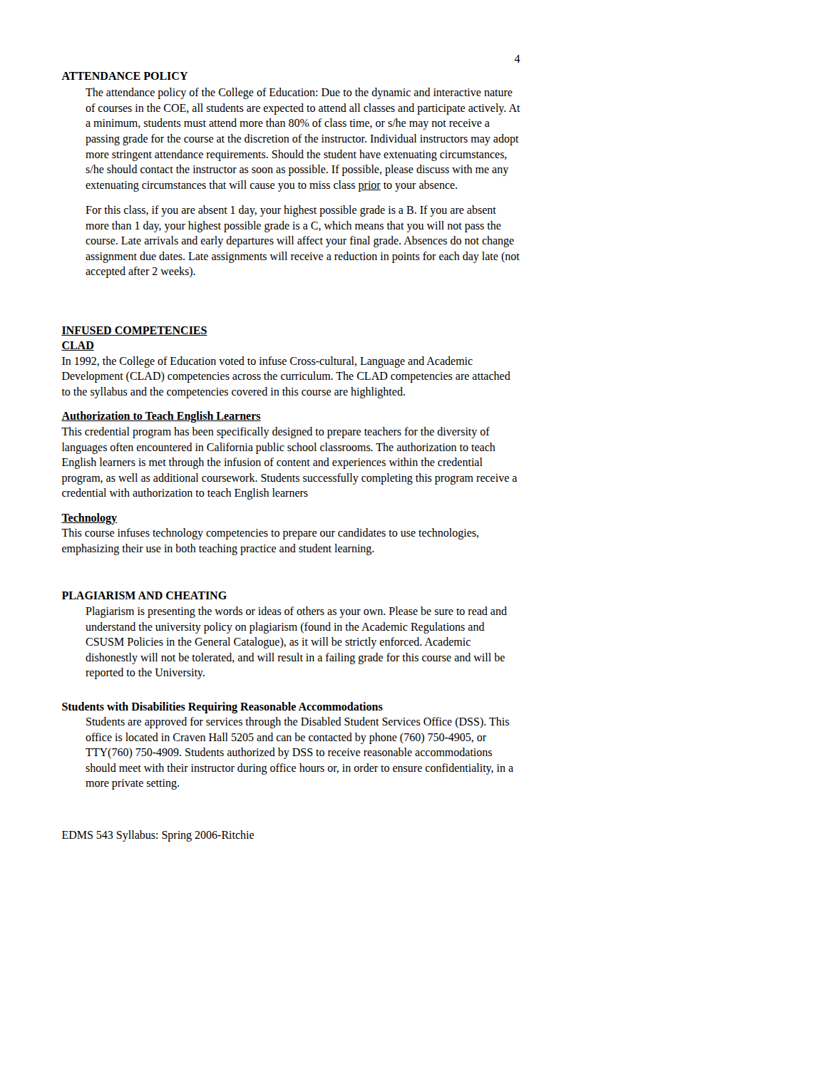4
ATTENDANCE POLICY
The attendance policy of the College of Education: Due to the dynamic and interactive nature of courses in the COE, all students are expected to attend all classes and participate actively. At a minimum, students must attend more than 80% of class time, or s/he may not receive a passing grade for the course at the discretion of the instructor. Individual instructors may adopt more stringent attendance requirements. Should the student have extenuating circumstances, s/he should contact the instructor as soon as possible. If possible, please discuss with me any extenuating circumstances that will cause you to miss class prior to your absence.
For this class, if you are absent 1 day, your highest possible grade is a B. If you are absent more than 1 day, your highest possible grade is a C, which means that you will not pass the course. Late arrivals and early departures will affect your final grade. Absences do not change assignment due dates. Late assignments will receive a reduction in points for each day late (not accepted after 2 weeks).
INFUSED COMPETENCIES
CLAD
In 1992, the College of Education voted to infuse Cross-cultural, Language and Academic Development (CLAD) competencies across the curriculum. The CLAD competencies are attached to the syllabus and the competencies covered in this course are highlighted.
Authorization to Teach English Learners
This credential program has been specifically designed to prepare teachers for the diversity of languages often encountered in California public school classrooms. The authorization to teach English learners is met through the infusion of content and experiences within the credential program, as well as additional coursework. Students successfully completing this program receive a credential with authorization to teach English learners
Technology
This course infuses technology competencies to prepare our candidates to use technologies, emphasizing their use in both teaching practice and student learning.
PLAGIARISM AND CHEATING
Plagiarism is presenting the words or ideas of others as your own. Please be sure to read and understand the university policy on plagiarism (found in the Academic Regulations and CSUSM Policies in the General Catalogue), as it will be strictly enforced. Academic dishonestly will not be tolerated, and will result in a failing grade for this course and will be reported to the University.
Students with Disabilities Requiring Reasonable Accommodations
Students are approved for services through the Disabled Student Services Office (DSS). This office is located in Craven Hall 5205 and can be contacted by phone (760) 750-4905, or TTY(760) 750-4909. Students authorized by DSS to receive reasonable accommodations should meet with their instructor during office hours or, in order to ensure confidentiality, in a more private setting.
EDMS 543 Syllabus: Spring 2006-Ritchie